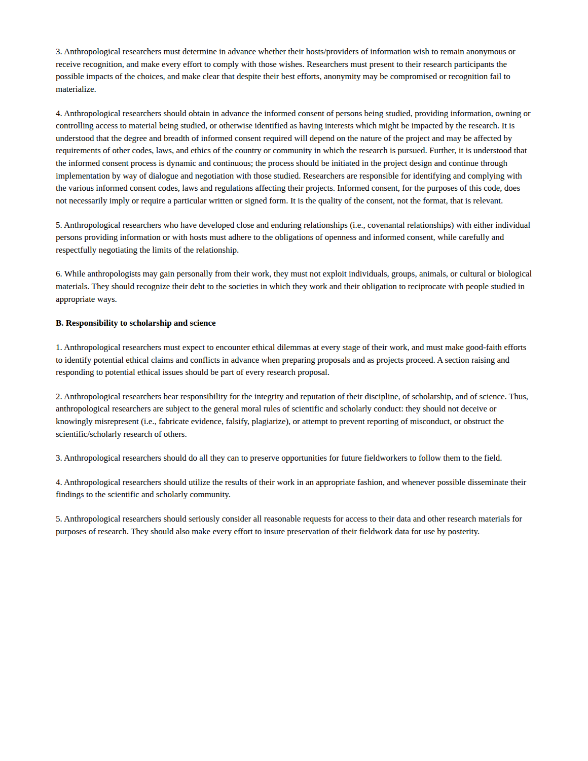3. Anthropological researchers must determine in advance whether their hosts/providers of information wish to remain anonymous or receive recognition, and make every effort to comply with those wishes. Researchers must present to their research participants the possible impacts of the choices, and make clear that despite their best efforts, anonymity may be compromised or recognition fail to materialize.
4. Anthropological researchers should obtain in advance the informed consent of persons being studied, providing information, owning or controlling access to material being studied, or otherwise identified as having interests which might be impacted by the research. It is understood that the degree and breadth of informed consent required will depend on the nature of the project and may be affected by requirements of other codes, laws, and ethics of the country or community in which the research is pursued. Further, it is understood that the informed consent process is dynamic and continuous; the process should be initiated in the project design and continue through implementation by way of dialogue and negotiation with those studied. Researchers are responsible for identifying and complying with the various informed consent codes, laws and regulations affecting their projects. Informed consent, for the purposes of this code, does not necessarily imply or require a particular written or signed form. It is the quality of the consent, not the format, that is relevant.
5. Anthropological researchers who have developed close and enduring relationships (i.e., covenantal relationships) with either individual persons providing information or with hosts must adhere to the obligations of openness and informed consent, while carefully and respectfully negotiating the limits of the relationship.
6. While anthropologists may gain personally from their work, they must not exploit individuals, groups, animals, or cultural or biological materials. They should recognize their debt to the societies in which they work and their obligation to reciprocate with people studied in appropriate ways.
B. Responsibility to scholarship and science
1. Anthropological researchers must expect to encounter ethical dilemmas at every stage of their work, and must make good-faith efforts to identify potential ethical claims and conflicts in advance when preparing proposals and as projects proceed. A section raising and responding to potential ethical issues should be part of every research proposal.
2. Anthropological researchers bear responsibility for the integrity and reputation of their discipline, of scholarship, and of science. Thus, anthropological researchers are subject to the general moral rules of scientific and scholarly conduct: they should not deceive or knowingly misrepresent (i.e., fabricate evidence, falsify, plagiarize), or attempt to prevent reporting of misconduct, or obstruct the scientific/scholarly research of others.
3. Anthropological researchers should do all they can to preserve opportunities for future fieldworkers to follow them to the field.
4. Anthropological researchers should utilize the results of their work in an appropriate fashion, and whenever possible disseminate their findings to the scientific and scholarly community.
5. Anthropological researchers should seriously consider all reasonable requests for access to their data and other research materials for purposes of research. They should also make every effort to insure preservation of their fieldwork data for use by posterity.